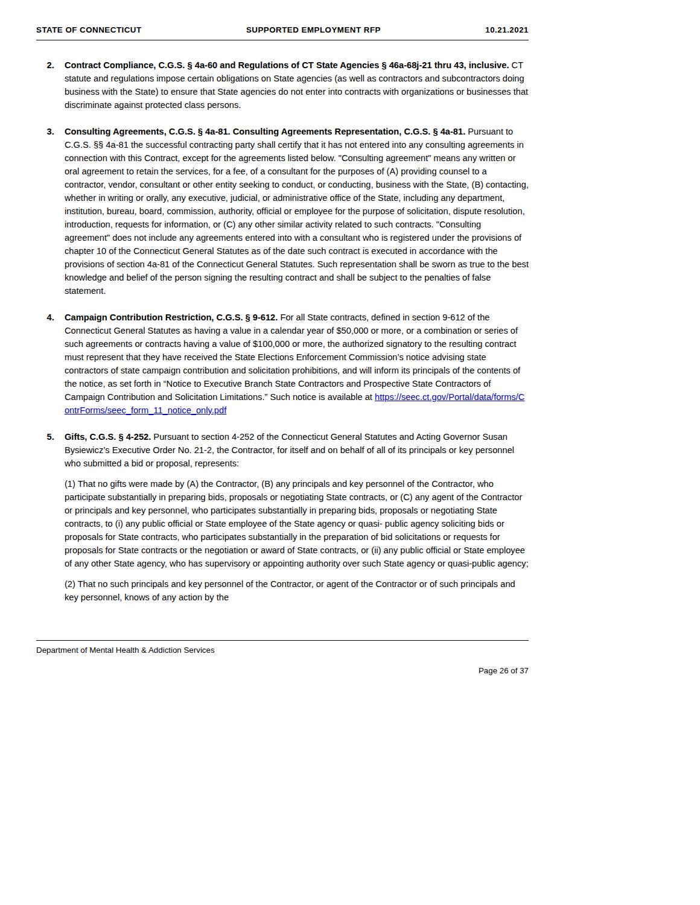STATE OF CONNECTICUT SUPPORTED EMPLOYMENT RFP 10.21.2021
Contract Compliance, C.G.S. § 4a-60 and Regulations of CT State Agencies § 46a-68j-21 thru 43, inclusive. CT statute and regulations impose certain obligations on State agencies (as well as contractors and subcontractors doing business with the State) to ensure that State agencies do not enter into contracts with organizations or businesses that discriminate against protected class persons.
Consulting Agreements, C.G.S. § 4a-81. Consulting Agreements Representation, C.G.S. § 4a-81. Pursuant to C.G.S. §§ 4a-81 the successful contracting party shall certify that it has not entered into any consulting agreements in connection with this Contract, except for the agreements listed below. "Consulting agreement" means any written or oral agreement to retain the services, for a fee, of a consultant for the purposes of (A) providing counsel to a contractor, vendor, consultant or other entity seeking to conduct, or conducting, business with the State, (B) contacting, whether in writing or orally, any executive, judicial, or administrative office of the State, including any department, institution, bureau, board, commission, authority, official or employee for the purpose of solicitation, dispute resolution, introduction, requests for information, or (C) any other similar activity related to such contracts. "Consulting agreement" does not include any agreements entered into with a consultant who is registered under the provisions of chapter 10 of the Connecticut General Statutes as of the date such contract is executed in accordance with the provisions of section 4a-81 of the Connecticut General Statutes. Such representation shall be sworn as true to the best knowledge and belief of the person signing the resulting contract and shall be subject to the penalties of false statement.
Campaign Contribution Restriction, C.G.S. § 9-612. For all State contracts, defined in section 9-612 of the Connecticut General Statutes as having a value in a calendar year of $50,000 or more, or a combination or series of such agreements or contracts having a value of $100,000 or more, the authorized signatory to the resulting contract must represent that they have received the State Elections Enforcement Commission’s notice advising state contractors of state campaign contribution and solicitation prohibitions, and will inform its principals of the contents of the notice, as set forth in “Notice to Executive Branch State Contractors and Prospective State Contractors of Campaign Contribution and Solicitation Limitations.” Such notice is available at https://seec.ct.gov/Portal/data/forms/ContrForms/seec_form_11_notice_only.pdf
Gifts, C.G.S. § 4-252. Pursuant to section 4-252 of the Connecticut General Statutes and Acting Governor Susan Bysiewicz’s Executive Order No. 21-2, the Contractor, for itself and on behalf of all of its principals or key personnel who submitted a bid or proposal, represents:
(1) That no gifts were made by (A) the Contractor, (B) any principals and key personnel of the Contractor, who participate substantially in preparing bids, proposals or negotiating State contracts, or (C) any agent of the Contractor or principals and key personnel, who participates substantially in preparing bids, proposals or negotiating State contracts, to (i) any public official or State employee of the State agency or quasi- public agency soliciting bids or proposals for State contracts, who participates substantially in the preparation of bid solicitations or requests for proposals for State contracts or the negotiation or award of State contracts, or (ii) any public official or State employee of any other State agency, who has supervisory or appointing authority over such State agency or quasi-public agency;
(2) That no such principals and key personnel of the Contractor, or agent of the Contractor or of such principals and key personnel, knows of any action by the
Department of Mental Health & Addiction Services
Page 26 of 37